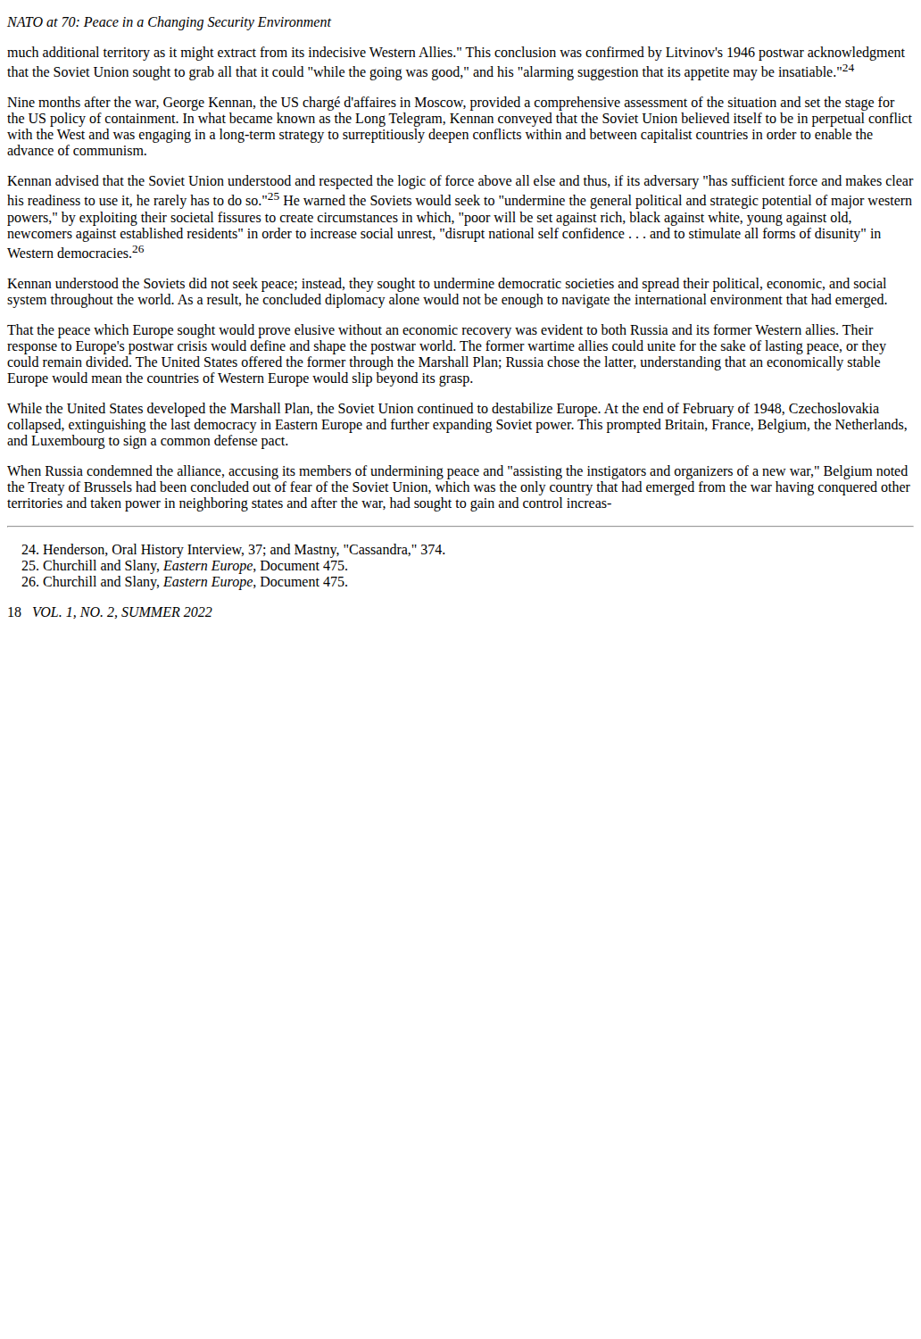NATO at 70: Peace in a Changing Security Environment
much additional territory as it might extract from its indecisive Western Allies." This conclusion was confirmed by Litvinov's 1946 postwar acknowledgment that the Soviet Union sought to grab all that it could "while the going was good," and his "alarming suggestion that its appetite may be insatiable."24
Nine months after the war, George Kennan, the US chargé d'affaires in Moscow, provided a comprehensive assessment of the situation and set the stage for the US policy of containment. In what became known as the Long Telegram, Kennan conveyed that the Soviet Union believed itself to be in perpetual conflict with the West and was engaging in a long-term strategy to surreptitiously deepen conflicts within and between capitalist countries in order to enable the advance of communism.
Kennan advised that the Soviet Union understood and respected the logic of force above all else and thus, if its adversary "has sufficient force and makes clear his readiness to use it, he rarely has to do so."25 He warned the Soviets would seek to "undermine the general political and strategic potential of major western powers," by exploiting their societal fissures to create circumstances in which, "poor will be set against rich, black against white, young against old, newcomers against established residents" in order to increase social unrest, "disrupt national self confidence . . . and to stimulate all forms of disunity" in Western democracies.26
Kennan understood the Soviets did not seek peace; instead, they sought to undermine democratic societies and spread their political, economic, and social system throughout the world. As a result, he concluded diplomacy alone would not be enough to navigate the international environment that had emerged.
That the peace which Europe sought would prove elusive without an economic recovery was evident to both Russia and its former Western allies. Their response to Europe's postwar crisis would define and shape the postwar world. The former wartime allies could unite for the sake of lasting peace, or they could remain divided. The United States offered the former through the Marshall Plan; Russia chose the latter, understanding that an economically stable Europe would mean the countries of Western Europe would slip beyond its grasp.
While the United States developed the Marshall Plan, the Soviet Union continued to destabilize Europe. At the end of February of 1948, Czechoslovakia collapsed, extinguishing the last democracy in Eastern Europe and further expanding Soviet power. This prompted Britain, France, Belgium, the Netherlands, and Luxembourg to sign a common defense pact.
When Russia condemned the alliance, accusing its members of undermining peace and "assisting the instigators and organizers of a new war," Belgium noted the Treaty of Brussels had been concluded out of fear of the Soviet Union, which was the only country that had emerged from the war having conquered other territories and taken power in neighboring states and after the war, had sought to gain and control increas-
Henderson, Oral History Interview, 37; and Mastny, "Cassandra," 374.
Churchill and Slany, Eastern Europe, Document 475.
Churchill and Slany, Eastern Europe, Document 475.
18 VOL. 1, NO. 2, SUMMER 2022